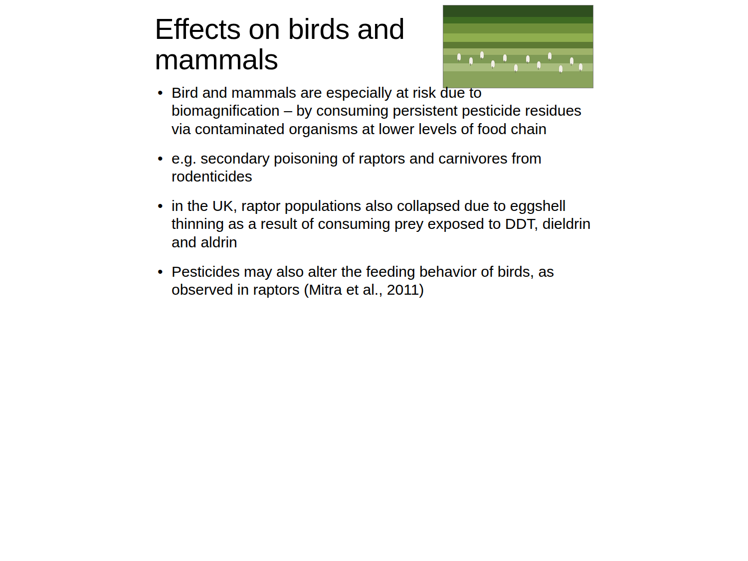Effects on birds and mammals
Bird and mammals are especially at risk due to biomagnification – by consuming persistent pesticide residues via contaminated organisms at lower levels of food chain
e.g. secondary poisoning of raptors and carnivores from rodenticides
in the UK, raptor populations also collapsed due to eggshell thinning as a result of consuming prey exposed to DDT, dieldrin and aldrin
Pesticides may also alter the feeding behavior of birds, as observed in raptors (Mitra et al., 2011)